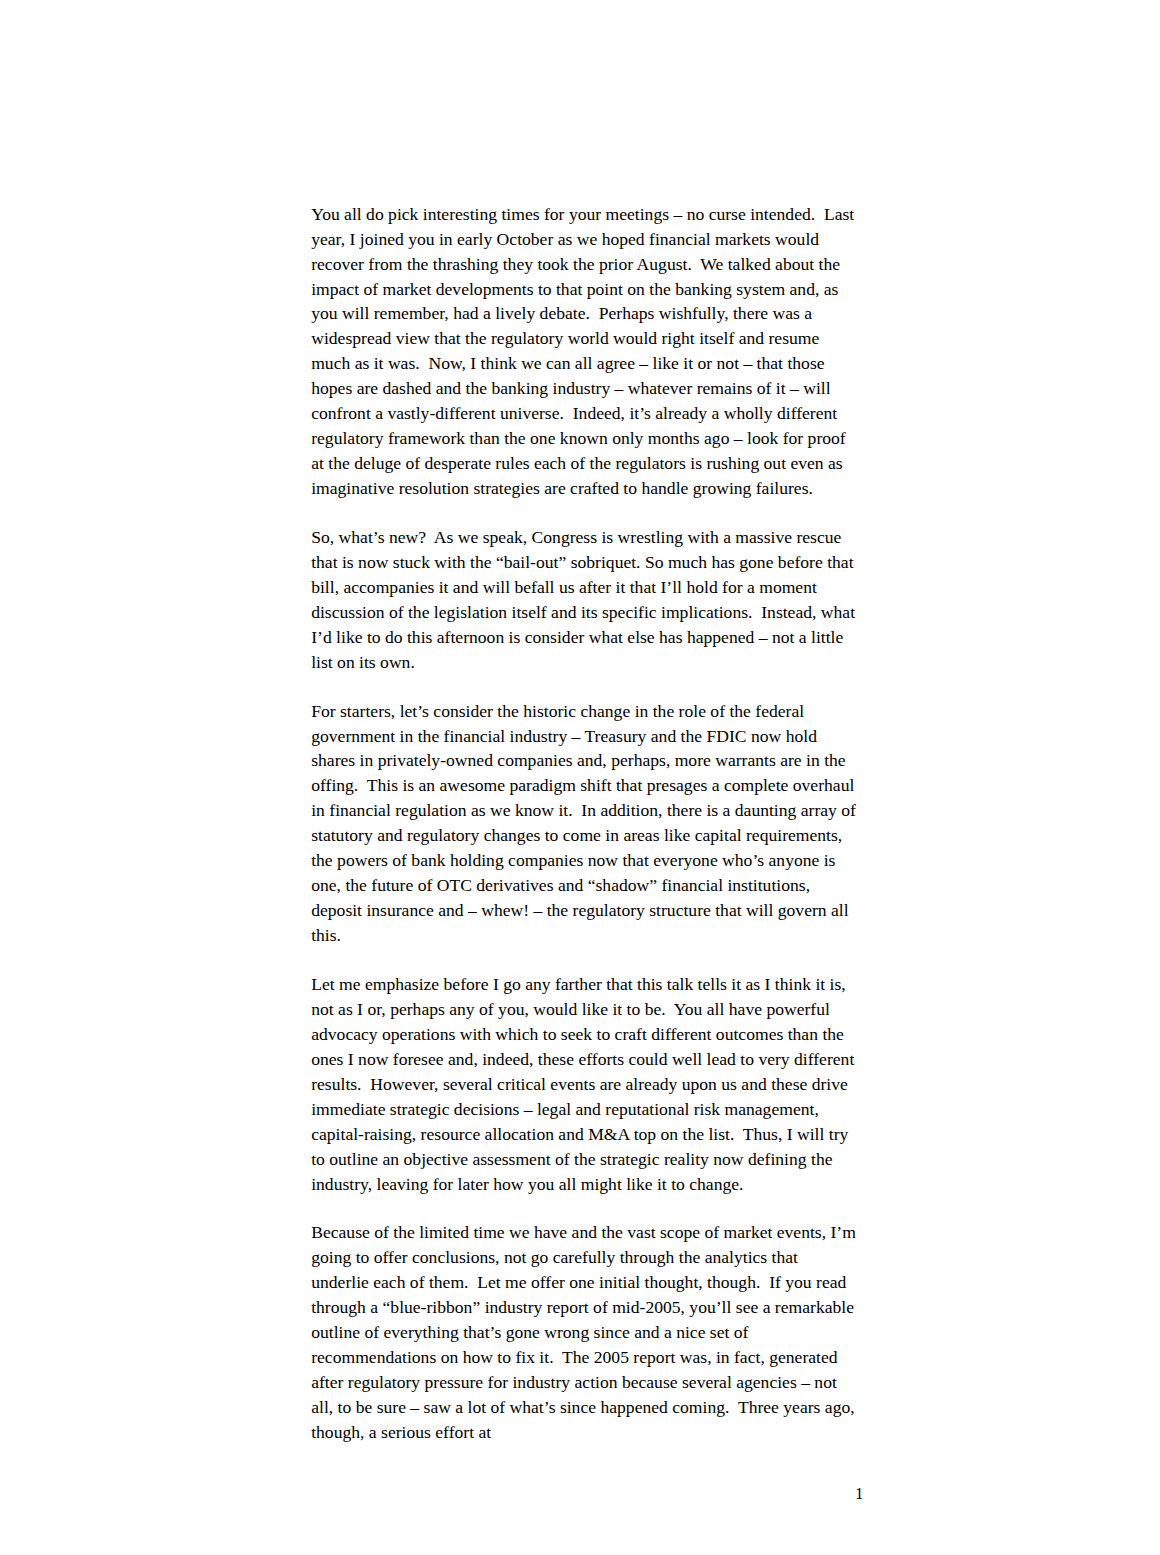You all do pick interesting times for your meetings – no curse intended. Last year, I joined you in early October as we hoped financial markets would recover from the thrashing they took the prior August. We talked about the impact of market developments to that point on the banking system and, as you will remember, had a lively debate. Perhaps wishfully, there was a widespread view that the regulatory world would right itself and resume much as it was. Now, I think we can all agree – like it or not – that those hopes are dashed and the banking industry – whatever remains of it – will confront a vastly-different universe. Indeed, it’s already a wholly different regulatory framework than the one known only months ago – look for proof at the deluge of desperate rules each of the regulators is rushing out even as imaginative resolution strategies are crafted to handle growing failures.
So, what’s new? As we speak, Congress is wrestling with a massive rescue that is now stuck with the “bail-out” sobriquet. So much has gone before that bill, accompanies it and will befall us after it that I’ll hold for a moment discussion of the legislation itself and its specific implications. Instead, what I’d like to do this afternoon is consider what else has happened – not a little list on its own.
For starters, let’s consider the historic change in the role of the federal government in the financial industry – Treasury and the FDIC now hold shares in privately-owned companies and, perhaps, more warrants are in the offing. This is an awesome paradigm shift that presages a complete overhaul in financial regulation as we know it. In addition, there is a daunting array of statutory and regulatory changes to come in areas like capital requirements, the powers of bank holding companies now that everyone who’s anyone is one, the future of OTC derivatives and “shadow” financial institutions, deposit insurance and – whew! – the regulatory structure that will govern all this.
Let me emphasize before I go any farther that this talk tells it as I think it is, not as I or, perhaps any of you, would like it to be. You all have powerful advocacy operations with which to seek to craft different outcomes than the ones I now foresee and, indeed, these efforts could well lead to very different results. However, several critical events are already upon us and these drive immediate strategic decisions – legal and reputational risk management, capital-raising, resource allocation and M&A top on the list. Thus, I will try to outline an objective assessment of the strategic reality now defining the industry, leaving for later how you all might like it to change.
Because of the limited time we have and the vast scope of market events, I’m going to offer conclusions, not go carefully through the analytics that underlie each of them. Let me offer one initial thought, though. If you read through a “blue-ribbon” industry report of mid-2005, you’ll see a remarkable outline of everything that’s gone wrong since and a nice set of recommendations on how to fix it. The 2005 report was, in fact, generated after regulatory pressure for industry action because several agencies – not all, to be sure – saw a lot of what’s since happened coming. Three years ago, though, a serious effort at
1